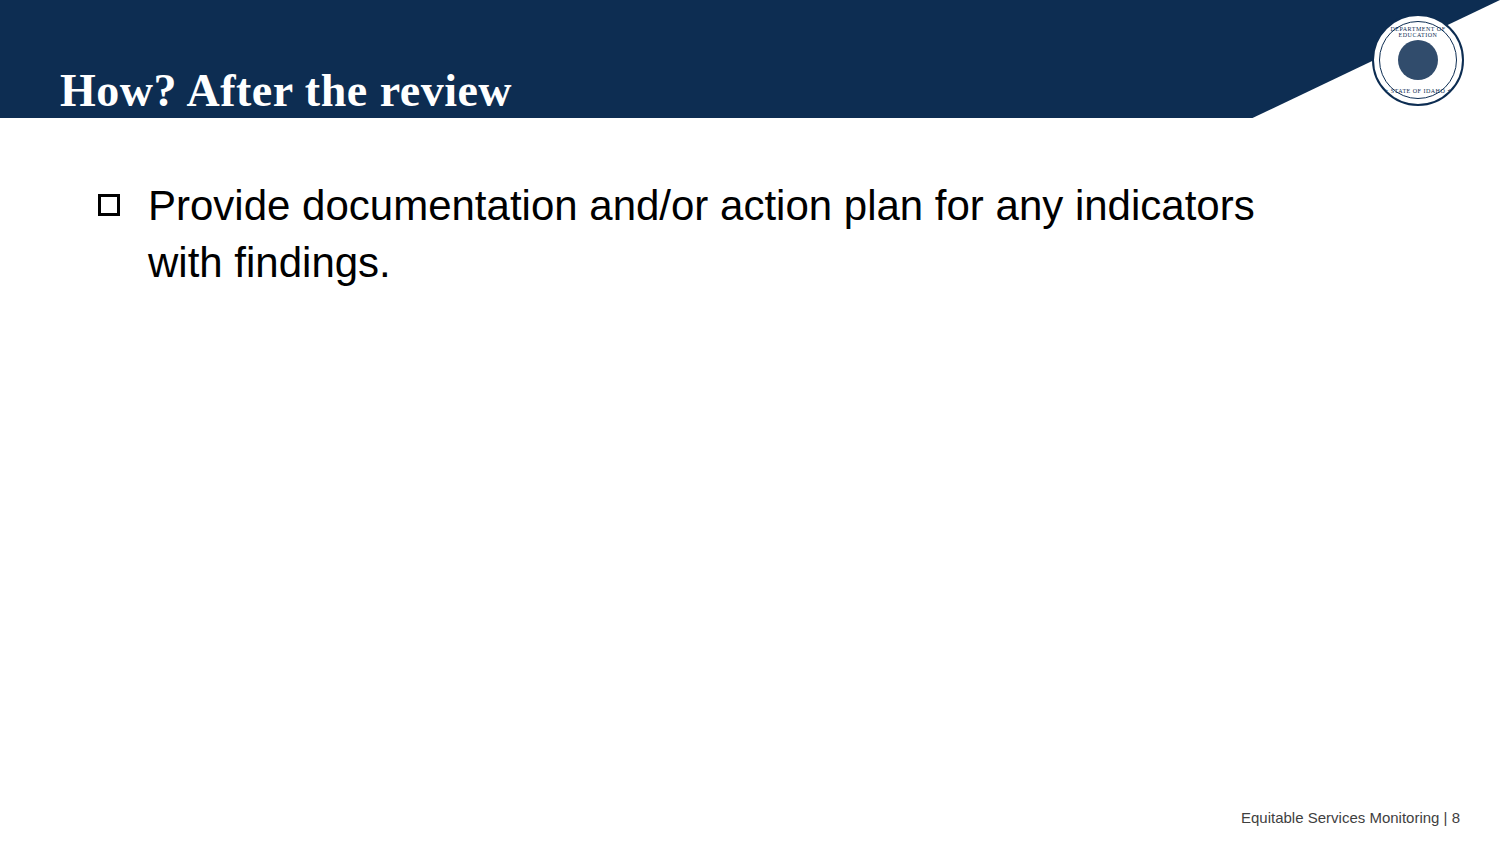How? After the review
Department of Education
★ State of Idaho ★
Provide documentation and/or action plan for any indicators with findings.
Equitable Services Monitoring | 8